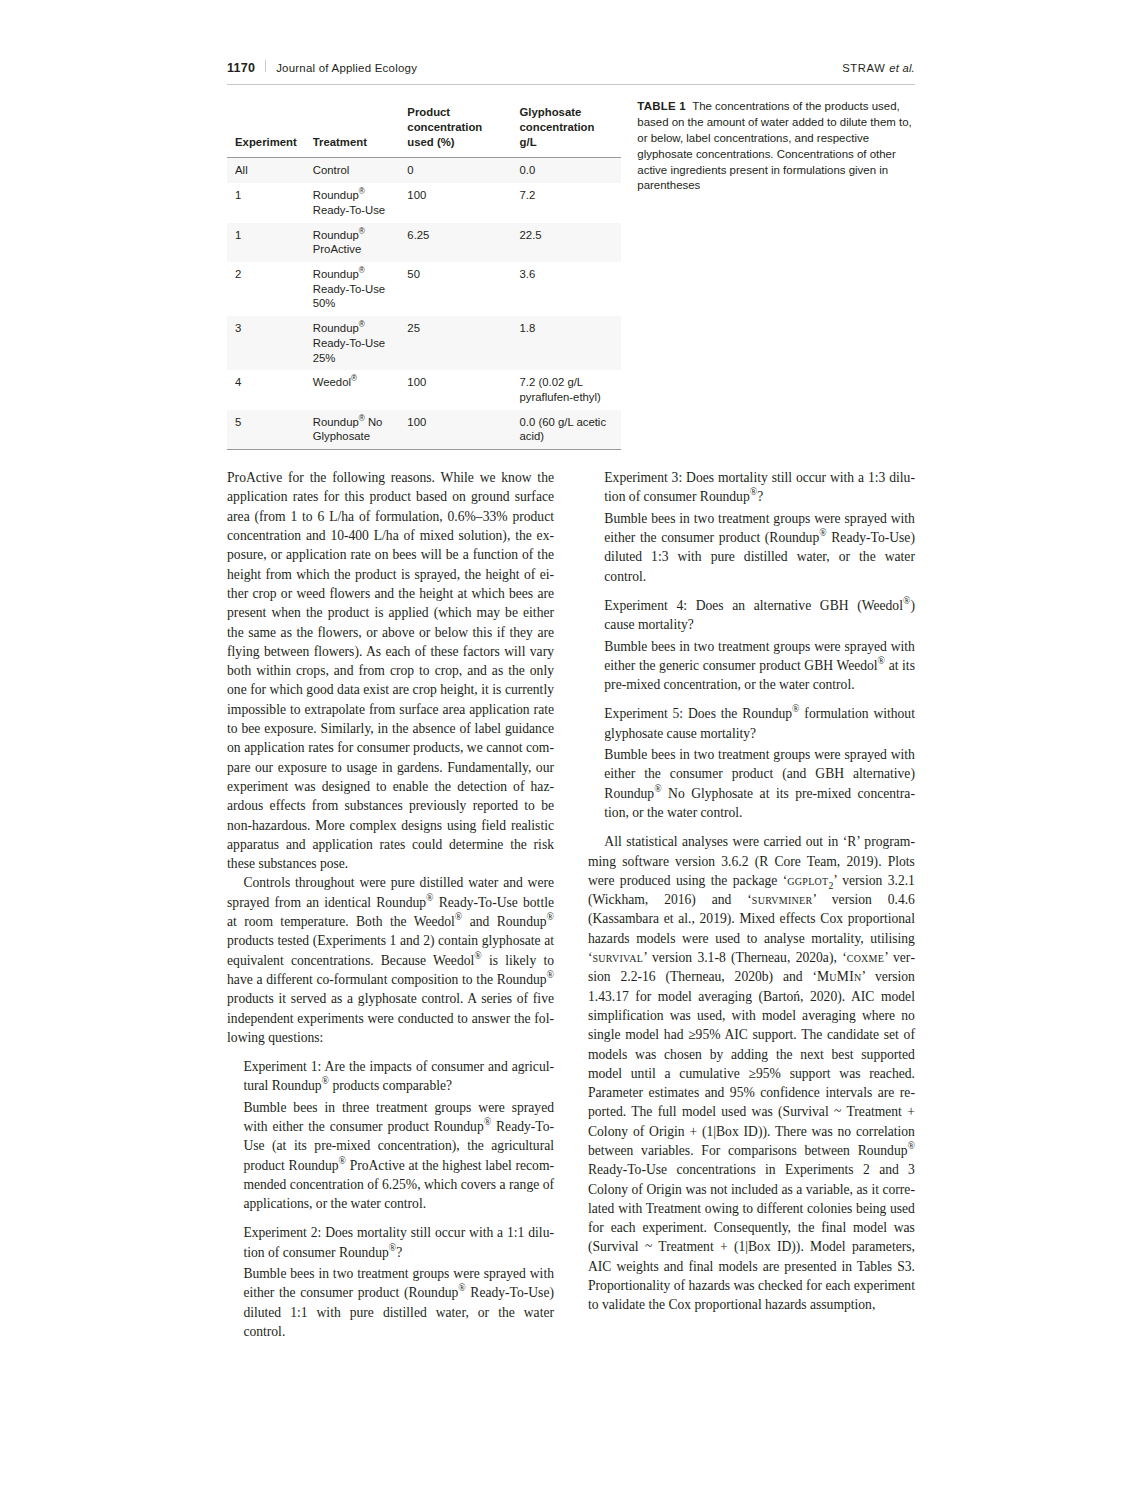1170 Journal of Applied Ecology Straw et al.
| Experiment | Treatment | Product concentration used (%) | Glyphosate concentration g/L |
| --- | --- | --- | --- |
| All | Control | 0 | 0.0 |
| 1 | Roundup ® Ready-To-Use | 100 | 7.2 |
| 1 | Roundup ® ProActive | 6.25 | 22.5 |
| 2 | Roundup ® Ready-To-Use 50% | 50 | 3.6 |
| 3 | Roundup ® Ready-To-Use 25% | 25 | 1.8 |
| 4 | Weedol ® | 100 | 7.2 (0.02 g/L pyraflufen-ethyl) |
| 5 | Roundup ® No Glyphosate | 100 | 0.0 (60 g/L acetic acid) |
TABLE 1 The concentrations of the products used, based on the amount of water added to dilute them to, or below, label concentrations, and respective glyphosate concentrations. Concentrations of other active ingredients present in formulations given in parentheses
ProActive for the following reasons. While we know the application rates for this product based on ground surface area (from 1 to 6 L/ha of formulation, 0.6%–33% product concentration and 10-400 L/ha of mixed solution), the exposure, or application rate on bees will be a function of the height from which the product is sprayed, the height of either crop or weed flowers and the height at which bees are present when the product is applied (which may be either the same as the flowers, or above or below this if they are flying between flowers). As each of these factors will vary both within crops, and from crop to crop, and as the only one for which good data exist are crop height, it is currently impossible to extrapolate from surface area application rate to bee exposure. Similarly, in the absence of label guidance on application rates for consumer products, we cannot compare our exposure to usage in gardens. Fundamentally, our experiment was designed to enable the detection of hazardous effects from substances previously reported to be non-hazardous. More complex designs using field realistic apparatus and application rates could determine the risk these substances pose.
Controls throughout were pure distilled water and were sprayed from an identical Roundup® Ready-To-Use bottle at room temperature. Both the Weedol® and Roundup® products tested (Experiments 1 and 2) contain glyphosate at equivalent concentrations. Because Weedol® is likely to have a different co-formulant composition to the Roundup® products it served as a glyphosate control. A series of five independent experiments were conducted to answer the following questions:
Experiment 1: Are the impacts of consumer and agricultural Roundup® products comparable?
Bumble bees in three treatment groups were sprayed with either the consumer product Roundup® Ready-To-Use (at its pre-mixed concentration), the agricultural product Roundup® ProActive at the highest label recommended concentration of 6.25%, which covers a range of applications, or the water control.
Experiment 2: Does mortality still occur with a 1:1 dilution of consumer Roundup®?
Bumble bees in two treatment groups were sprayed with either the consumer product (Roundup® Ready-To-Use) diluted 1:1 with pure distilled water, or the water control.
Experiment 3: Does mortality still occur with a 1:3 dilution of consumer Roundup®?
Bumble bees in two treatment groups were sprayed with either the consumer product (Roundup® Ready-To-Use) diluted 1:3 with pure distilled water, or the water control.
Experiment 4: Does an alternative GBH (Weedol®) cause mortality?
Bumble bees in two treatment groups were sprayed with either the generic consumer product GBH Weedol® at its pre-mixed concentration, or the water control.
Experiment 5: Does the Roundup® formulation without glyphosate cause mortality?
Bumble bees in two treatment groups were sprayed with either the consumer product (and GBH alternative) Roundup® No Glyphosate at its pre-mixed concentration, or the water control.
All statistical analyses were carried out in ‘R’ programming software version 3.6.2 (R Core Team, 2019). Plots were produced using the package ‘ggplot2’ version 3.2.1 (Wickham, 2016) and ‘survminer’ version 0.4.6 (Kassambara et al., 2019). Mixed effects Cox proportional hazards models were used to analyse mortality, utilising ‘survival’ version 3.1-8 (Therneau, 2020a), ‘coxme’ version 2.2-16 (Therneau, 2020b) and ‘MuMIn’ version 1.43.17 for model averaging (Bartoń, 2020). AIC model simplification was used, with model averaging where no single model had ≥95% AIC support. The candidate set of models was chosen by adding the next best supported model until a cumulative ≥95% support was reached. Parameter estimates and 95% confidence intervals are reported. The full model used was (Survival ~ Treatment + Colony of Origin + (1|Box ID)). There was no correlation between variables. For comparisons between Roundup® Ready-To-Use concentrations in Experiments 2 and 3 Colony of Origin was not included as a variable, as it correlated with Treatment owing to different colonies being used for each experiment. Consequently, the final model was (Survival ~ Treatment + (1|Box ID)). Model parameters, AIC weights and final models are presented in Tables S3. Proportionality of hazards was checked for each experiment to validate the Cox proportional hazards assumption,